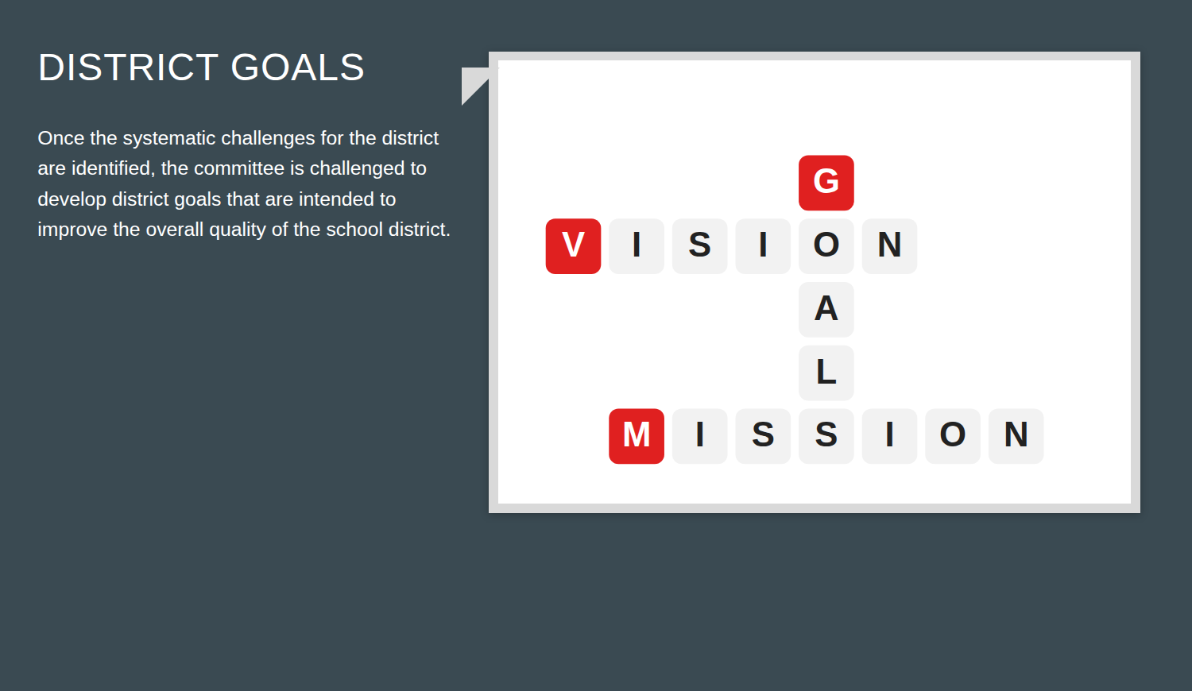DISTRICT GOALS
Once the systematic challenges for the district are identified, the committee is challenged to develop district goals that are intended to improve the overall quality of the school district.
Letter blocks forming a crossword of the words VISION, GOAL, and MISSION.